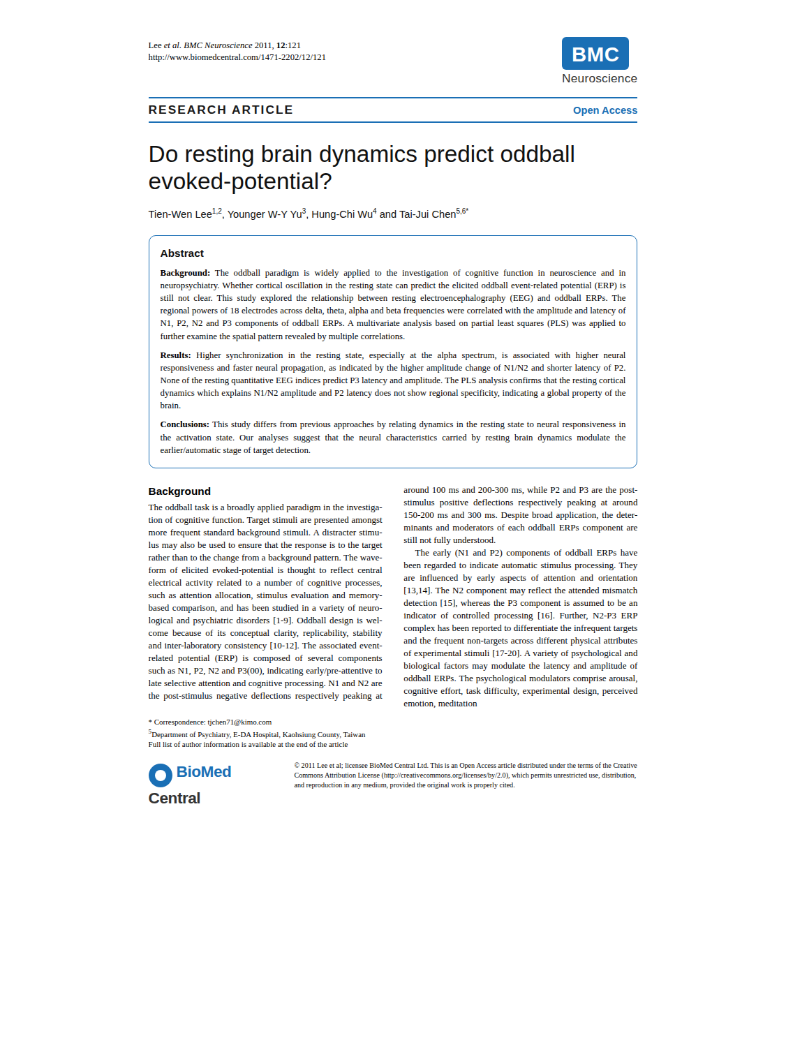Lee et al. BMC Neuroscience 2011, 12:121
http://www.biomedcentral.com/1471-2202/12/121
BMC
Neuroscience
RESEARCH ARTICLE
Open Access
Do resting brain dynamics predict oddball evoked-potential?
Tien-Wen Lee1,2, Younger W-Y Yu3, Hung-Chi Wu4 and Tai-Jui Chen5,6*
Abstract
Background: The oddball paradigm is widely applied to the investigation of cognitive function in neuroscience and in neuropsychiatry. Whether cortical oscillation in the resting state can predict the elicited oddball event-related potential (ERP) is still not clear. This study explored the relationship between resting electroencephalography (EEG) and oddball ERPs. The regional powers of 18 electrodes across delta, theta, alpha and beta frequencies were correlated with the amplitude and latency of N1, P2, N2 and P3 components of oddball ERPs. A multivariate analysis based on partial least squares (PLS) was applied to further examine the spatial pattern revealed by multiple correlations.
Results: Higher synchronization in the resting state, especially at the alpha spectrum, is associated with higher neural responsiveness and faster neural propagation, as indicated by the higher amplitude change of N1/N2 and shorter latency of P2. None of the resting quantitative EEG indices predict P3 latency and amplitude. The PLS analysis confirms that the resting cortical dynamics which explains N1/N2 amplitude and P2 latency does not show regional specificity, indicating a global property of the brain.
Conclusions: This study differs from previous approaches by relating dynamics in the resting state to neural responsiveness in the activation state. Our analyses suggest that the neural characteristics carried by resting brain dynamics modulate the earlier/automatic stage of target detection.
Background
The oddball task is a broadly applied paradigm in the investigation of cognitive function. Target stimuli are presented amongst more frequent standard background stimuli. A distracter stimulus may also be used to ensure that the response is to the target rather than to the change from a background pattern. The waveform of elicited evoked-potential is thought to reflect central electrical activity related to a number of cognitive processes, such as attention allocation, stimulus evaluation and memory-based comparison, and has been studied in a variety of neurological and psychiatric disorders [1-9]. Oddball design is welcome because of its conceptual clarity, replicability, stability and inter-laboratory consistency [10-12]. The associated event-related potential (ERP) is composed of several components such as N1, P2, N2 and P3(00), indicating early/pre-attentive to late selective attention and cognitive processing. N1 and N2 are the post-stimulus negative deflections respectively peaking at around 100 ms and 200-300 ms, while P2 and P3 are the post-stimulus positive deflections respectively peaking at around 150-200 ms and 300 ms. Despite broad application, the determinants and moderators of each oddball ERPs component are still not fully understood.
The early (N1 and P2) components of oddball ERPs have been regarded to indicate automatic stimulus processing. They are influenced by early aspects of attention and orientation [13,14]. The N2 component may reflect the attended mismatch detection [15], whereas the P3 component is assumed to be an indicator of controlled processing [16]. Further, N2-P3 ERP complex has been reported to differentiate the infrequent targets and the frequent non-targets across different physical attributes of experimental stimuli [17-20]. A variety of psychological and biological factors may modulate the latency and amplitude of oddball ERPs. The psychological modulators comprise arousal, cognitive effort, task difficulty, experimental design, perceived emotion, meditation
* Correspondence: tjchen71@kimo.com
5Department of Psychiatry, E-DA Hospital, Kaohsiung County, Taiwan
Full list of author information is available at the end of the article
BioMed Central
© 2011 Lee et al; licensee BioMed Central Ltd. This is an Open Access article distributed under the terms of the Creative Commons Attribution License (http://creativecommons.org/licenses/by/2.0), which permits unrestricted use, distribution, and reproduction in any medium, provided the original work is properly cited.